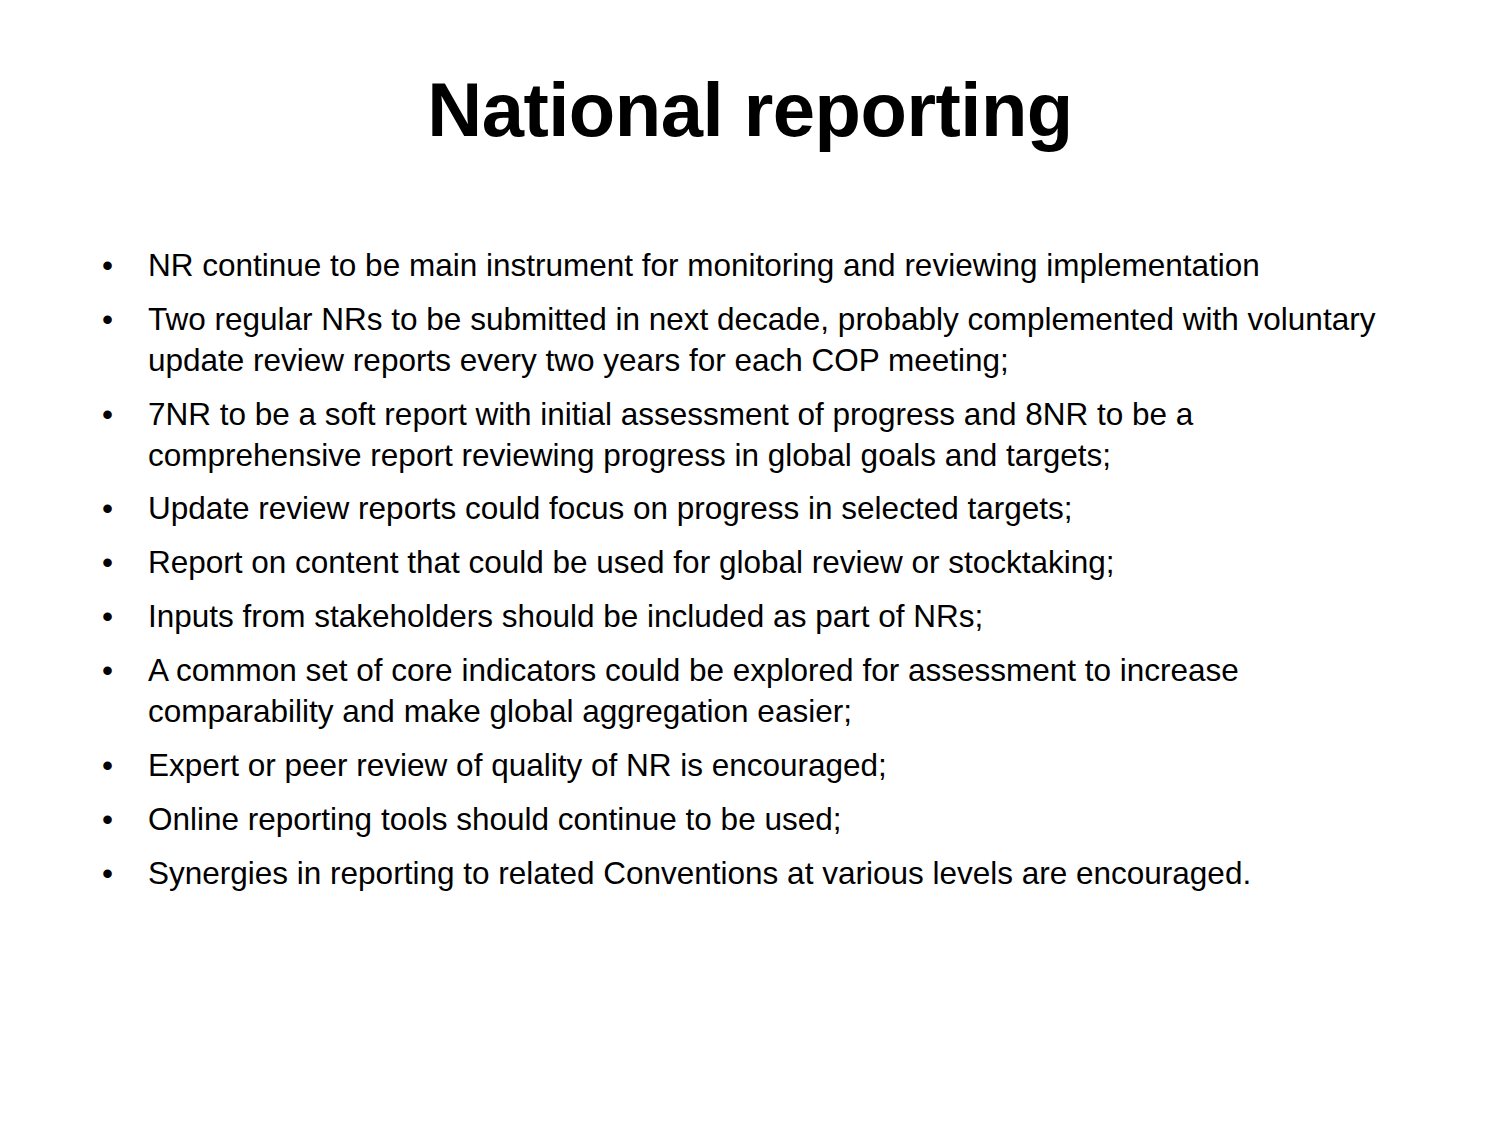National reporting
NR continue to be main instrument for monitoring and reviewing implementation
Two regular NRs to be submitted in next decade, probably complemented with voluntary update review reports every two years for each COP meeting;
7NR to be a soft report with initial assessment of progress and 8NR to be a comprehensive report reviewing progress in global goals and targets;
Update review reports could focus on progress in selected targets;
Report on content that could be used for global review or stocktaking;
Inputs from stakeholders should be included as part of NRs;
A common set of core indicators could be explored for assessment to increase comparability and make global aggregation easier;
Expert or peer review of quality of NR is encouraged;
Online reporting tools should continue to be used;
Synergies in reporting to related Conventions at various levels are encouraged.